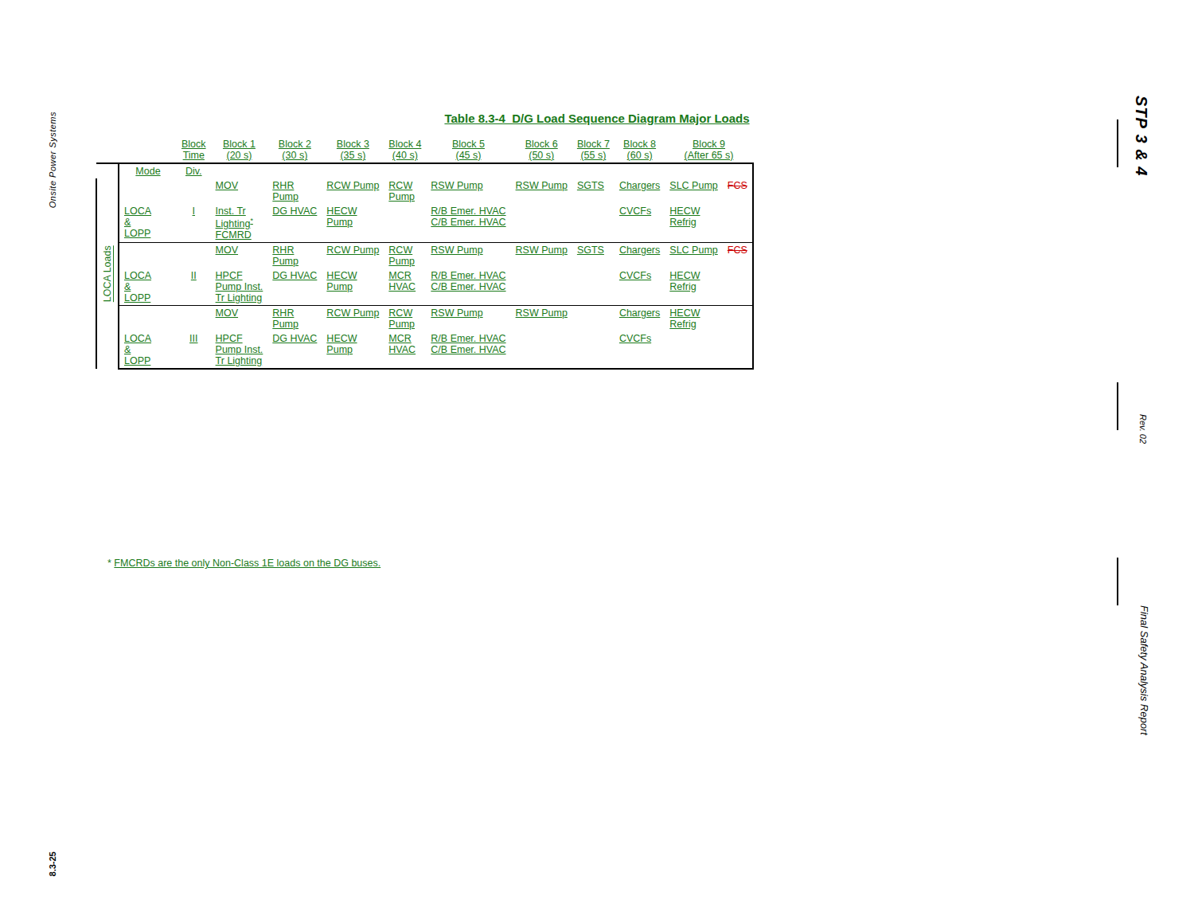Onsite Power Systems
8.3-25
STP 3 & 4
Rev. 02
Final Safety Analysis Report
Table 8.3-4 D/G Load Sequence Diagram Major Loads
| | Block Time | Block 1 (20 s) | Block 2 (30 s) | Block 3 (35 s) | Block 4 (40 s) | Block 5 (45 s) | Block 6 (50 s) | Block 7 (55 s) | Block 8 (60 s) | Block 9 (After 65 s) |
| | Mode | Div. | | | | | | | | | | |
| LOCA Loads | | | MOV | RHR Pump | RCW Pump | RCW Pump | RSW Pump | RSW Pump | SGTS | Chargers | SLC Pump | FCS |
| LOCA & LOPP | I | Inst. Tr Lighting * FCMRD | DG HVAC | HECW Pump | | R/B Emer. HVAC C/B Emer. HVAC | | | CVCFs | HECW Refrig | |
| | | MOV | RHR Pump | RCW Pump | RCW Pump | RSW Pump | RSW Pump | SGTS | Chargers | SLC Pump | FCS |
| LOCA & LOPP | II | HPCF Pump Inst. Tr Lighting | DG HVAC | HECW Pump | MCR HVAC | R/B Emer. HVAC C/B Emer. HVAC | | | CVCFs | HECW Refrig | |
| | | MOV | RHR Pump | RCW Pump | RCW Pump | RSW Pump | RSW Pump | | Chargers | HECW Refrig | |
| LOCA & LOPP | III | HPCF Pump Inst. Tr Lighting | DG HVAC | HECW Pump | MCR HVAC | R/B Emer. HVAC C/B Emer. HVAC | | | CVCFs | | |
* FMCRDs are the only Non-Class 1E loads on the DG buses.